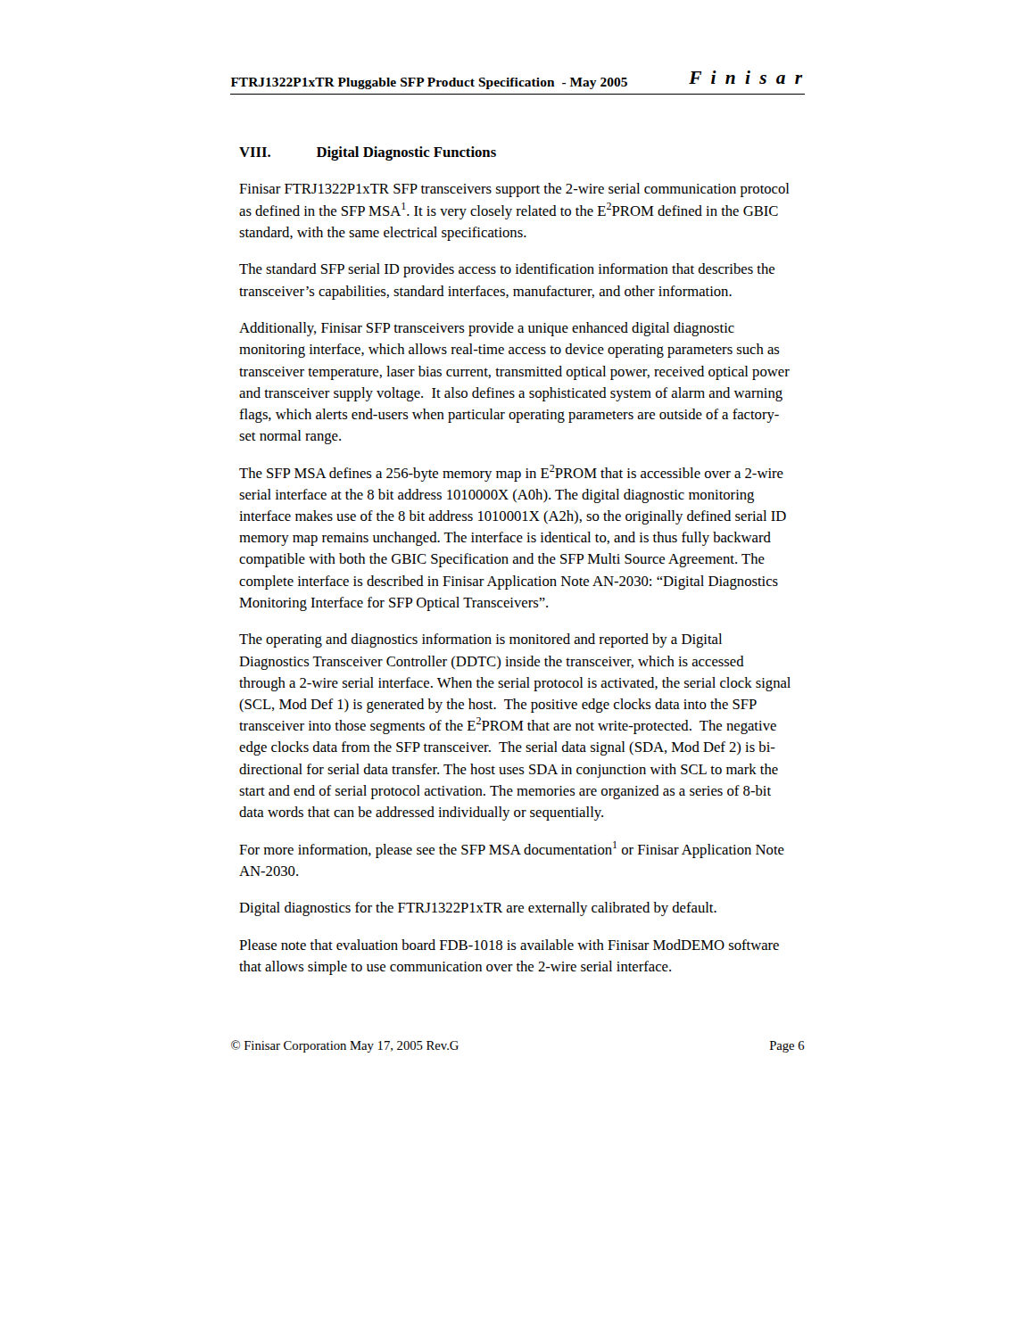FTRJ1322P1xTR Pluggable SFP Product Specification - May 2005
F i n i s a r
VIII. Digital Diagnostic Functions
Finisar FTRJ1322P1xTR SFP transceivers support the 2-wire serial communication protocol as defined in the SFP MSA1. It is very closely related to the E2PROM defined in the GBIC standard, with the same electrical specifications.
The standard SFP serial ID provides access to identification information that describes the transceiver’s capabilities, standard interfaces, manufacturer, and other information.
Additionally, Finisar SFP transceivers provide a unique enhanced digital diagnostic monitoring interface, which allows real-time access to device operating parameters such as transceiver temperature, laser bias current, transmitted optical power, received optical power and transceiver supply voltage. It also defines a sophisticated system of alarm and warning flags, which alerts end-users when particular operating parameters are outside of a factory-set normal range.
The SFP MSA defines a 256-byte memory map in E2PROM that is accessible over a 2-wire serial interface at the 8 bit address 1010000X (A0h). The digital diagnostic monitoring interface makes use of the 8 bit address 1010001X (A2h), so the originally defined serial ID memory map remains unchanged. The interface is identical to, and is thus fully backward compatible with both the GBIC Specification and the SFP Multi Source Agreement. The complete interface is described in Finisar Application Note AN-2030: “Digital Diagnostics Monitoring Interface for SFP Optical Transceivers”.
The operating and diagnostics information is monitored and reported by a Digital Diagnostics Transceiver Controller (DDTC) inside the transceiver, which is accessed through a 2-wire serial interface. When the serial protocol is activated, the serial clock signal (SCL, Mod Def 1) is generated by the host. The positive edge clocks data into the SFP transceiver into those segments of the E2PROM that are not write-protected. The negative edge clocks data from the SFP transceiver. The serial data signal (SDA, Mod Def 2) is bi-directional for serial data transfer. The host uses SDA in conjunction with SCL to mark the start and end of serial protocol activation. The memories are organized as a series of 8-bit data words that can be addressed individually or sequentially.
For more information, please see the SFP MSA documentation1 or Finisar Application Note AN-2030.
Digital diagnostics for the FTRJ1322P1xTR are externally calibrated by default.
Please note that evaluation board FDB-1018 is available with Finisar ModDEMO software that allows simple to use communication over the 2-wire serial interface.
© Finisar Corporation May 17, 2005 Rev.G
Page 6